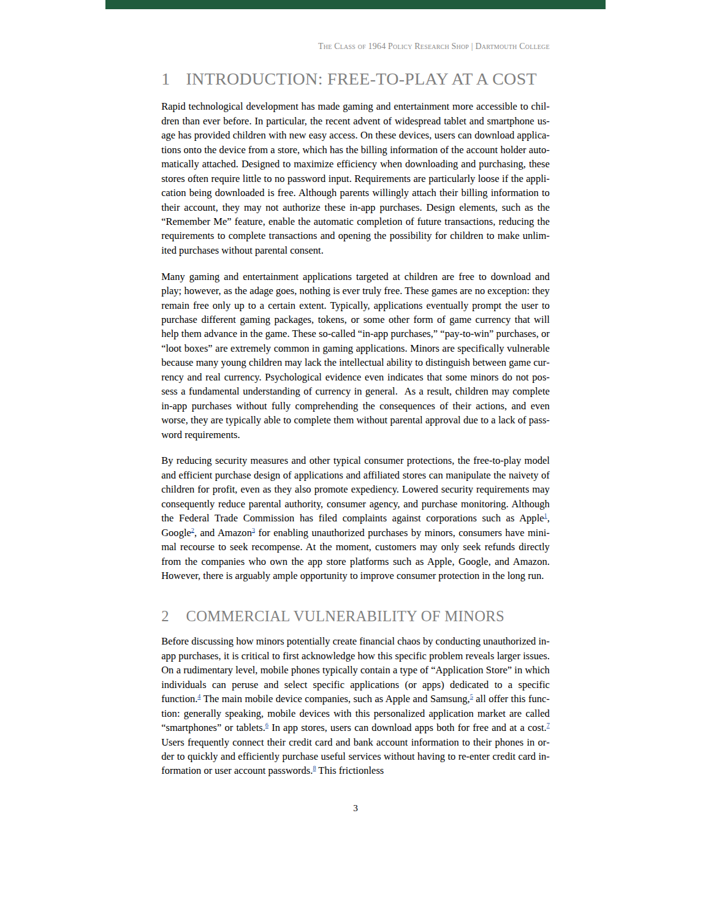The Class of 1964 Policy Research Shop | Dartmouth College
1 INTRODUCTION: FREE-TO-PLAY AT A COST
Rapid technological development has made gaming and entertainment more accessible to children than ever before. In particular, the recent advent of widespread tablet and smartphone usage has provided children with new easy access. On these devices, users can download applications onto the device from a store, which has the billing information of the account holder automatically attached. Designed to maximize efficiency when downloading and purchasing, these stores often require little to no password input. Requirements are particularly loose if the application being downloaded is free. Although parents willingly attach their billing information to their account, they may not authorize these in-app purchases. Design elements, such as the “Remember Me” feature, enable the automatic completion of future transactions, reducing the requirements to complete transactions and opening the possibility for children to make unlimited purchases without parental consent.
Many gaming and entertainment applications targeted at children are free to download and play; however, as the adage goes, nothing is ever truly free. These games are no exception: they remain free only up to a certain extent. Typically, applications eventually prompt the user to purchase different gaming packages, tokens, or some other form of game currency that will help them advance in the game. These so-called “in-app purchases,” “pay-to-win” purchases, or “loot boxes” are extremely common in gaming applications. Minors are specifically vulnerable because many young children may lack the intellectual ability to distinguish between game currency and real currency. Psychological evidence even indicates that some minors do not possess a fundamental understanding of currency in general. As a result, children may complete in-app purchases without fully comprehending the consequences of their actions, and even worse, they are typically able to complete them without parental approval due to a lack of password requirements.
By reducing security measures and other typical consumer protections, the free-to-play model and efficient purchase design of applications and affiliated stores can manipulate the naivety of children for profit, even as they also promote expediency. Lowered security requirements may consequently reduce parental authority, consumer agency, and purchase monitoring. Although the Federal Trade Commission has filed complaints against corporations such as Apple1, Google2, and Amazon3 for enabling unauthorized purchases by minors, consumers have minimal recourse to seek recompense. At the moment, customers may only seek refunds directly from the companies who own the app store platforms such as Apple, Google, and Amazon. However, there is arguably ample opportunity to improve consumer protection in the long run.
2 COMMERCIAL VULNERABILITY OF MINORS
Before discussing how minors potentially create financial chaos by conducting unauthorized in-app purchases, it is critical to first acknowledge how this specific problem reveals larger issues. On a rudimentary level, mobile phones typically contain a type of “Application Store” in which individuals can peruse and select specific applications (or apps) dedicated to a specific function.4 The main mobile device companies, such as Apple and Samsung,5 all offer this function: generally speaking, mobile devices with this personalized application market are called “smartphones” or tablets.6 In app stores, users can download apps both for free and at a cost.7 Users frequently connect their credit card and bank account information to their phones in order to quickly and efficiently purchase useful services without having to re-enter credit card information or user account passwords.8 This frictionless
3